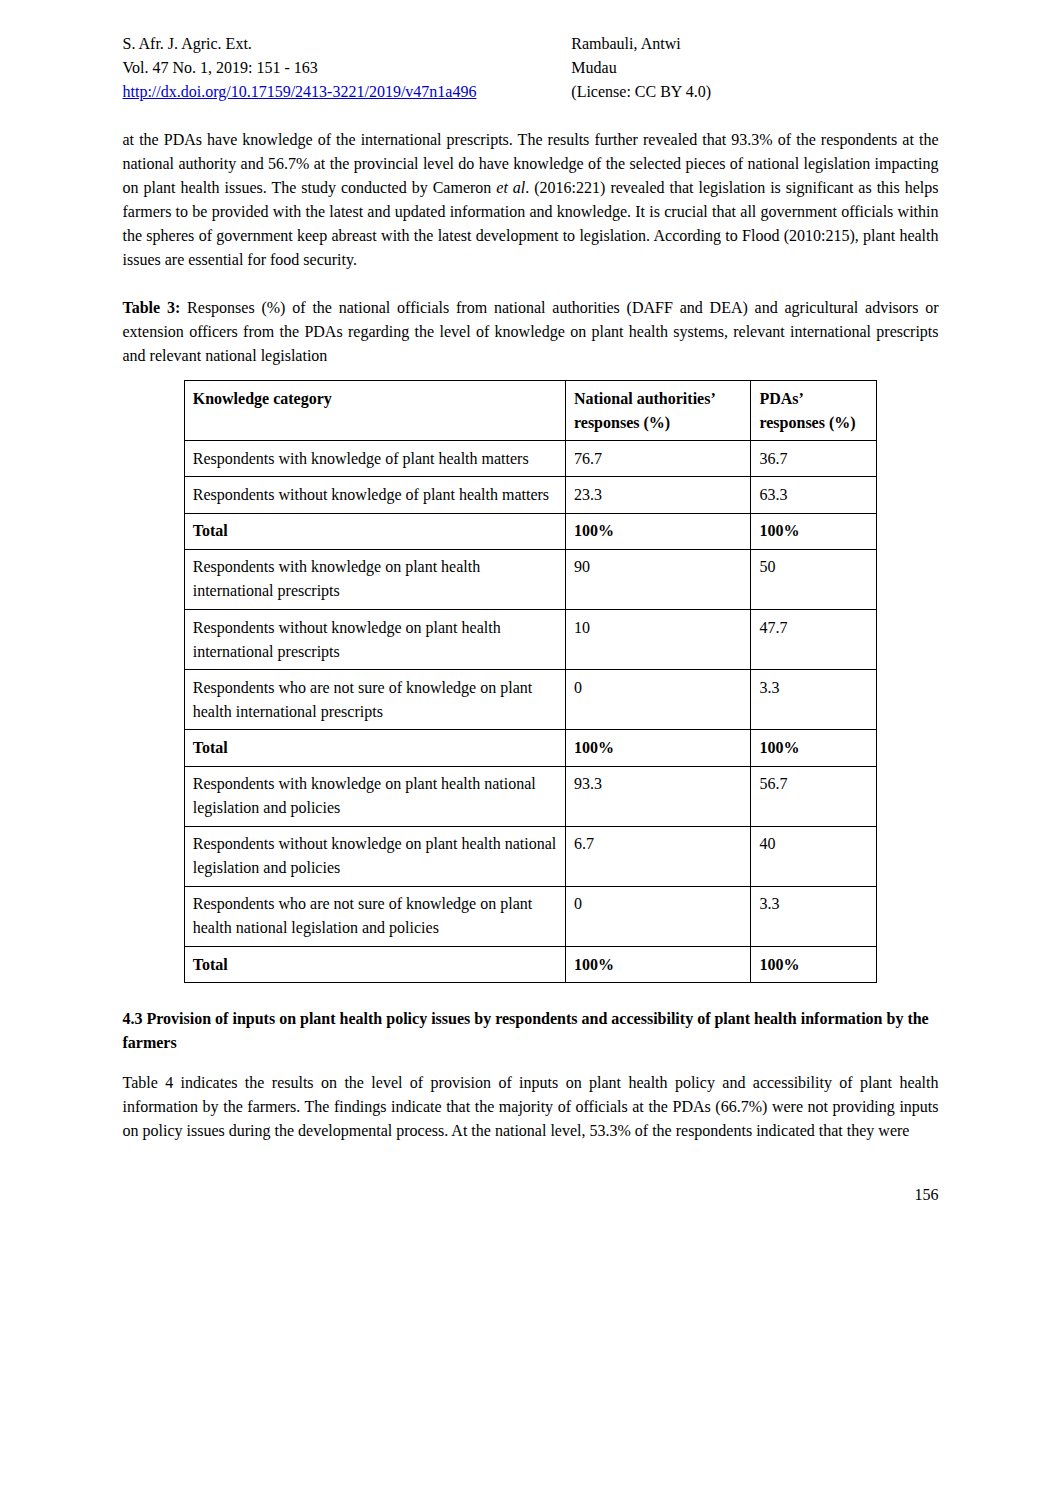| S. Afr. J. Agric. Ext. | Rambauli, Antwi |
| Vol. 47 No. 1, 2019: 151 - 163 | Mudau |
| http://dx.doi.org/10.17159/2413-3221/2019/v47n1a496 | (License: CC BY 4.0) |
at the PDAs have knowledge of the international prescripts. The results further revealed that 93.3% of the respondents at the national authority and 56.7% at the provincial level do have knowledge of the selected pieces of national legislation impacting on plant health issues. The study conducted by Cameron et al. (2016:221) revealed that legislation is significant as this helps farmers to be provided with the latest and updated information and knowledge. It is crucial that all government officials within the spheres of government keep abreast with the latest development to legislation. According to Flood (2010:215), plant health issues are essential for food security.
Table 3: Responses (%) of the national officials from national authorities (DAFF and DEA) and agricultural advisors or extension officers from the PDAs regarding the level of knowledge on plant health systems, relevant international prescripts and relevant national legislation
| Knowledge category | National authorities’ responses (%) | PDAs’ responses (%) |
| --- | --- | --- |
| Respondents with knowledge of plant health matters | 76.7 | 36.7 |
| Respondents without knowledge of plant health matters | 23.3 | 63.3 |
| Total | 100% | 100% |
| Respondents with knowledge on plant health international prescripts | 90 | 50 |
| Respondents without knowledge on plant health international prescripts | 10 | 47.7 |
| Respondents who are not sure of knowledge on plant health international prescripts | 0 | 3.3 |
| Total | 100% | 100% |
| Respondents with knowledge on plant health national legislation and policies | 93.3 | 56.7 |
| Respondents without knowledge on plant health national legislation and policies | 6.7 | 40 |
| Respondents who are not sure of knowledge on plant health national legislation and policies | 0 | 3.3 |
| Total | 100% | 100% |
4.3 Provision of inputs on plant health policy issues by respondents and accessibility of plant health information by the farmers
Table 4 indicates the results on the level of provision of inputs on plant health policy and accessibility of plant health information by the farmers. The findings indicate that the majority of officials at the PDAs (66.7%) were not providing inputs on policy issues during the developmental process. At the national level, 53.3% of the respondents indicated that they were
156